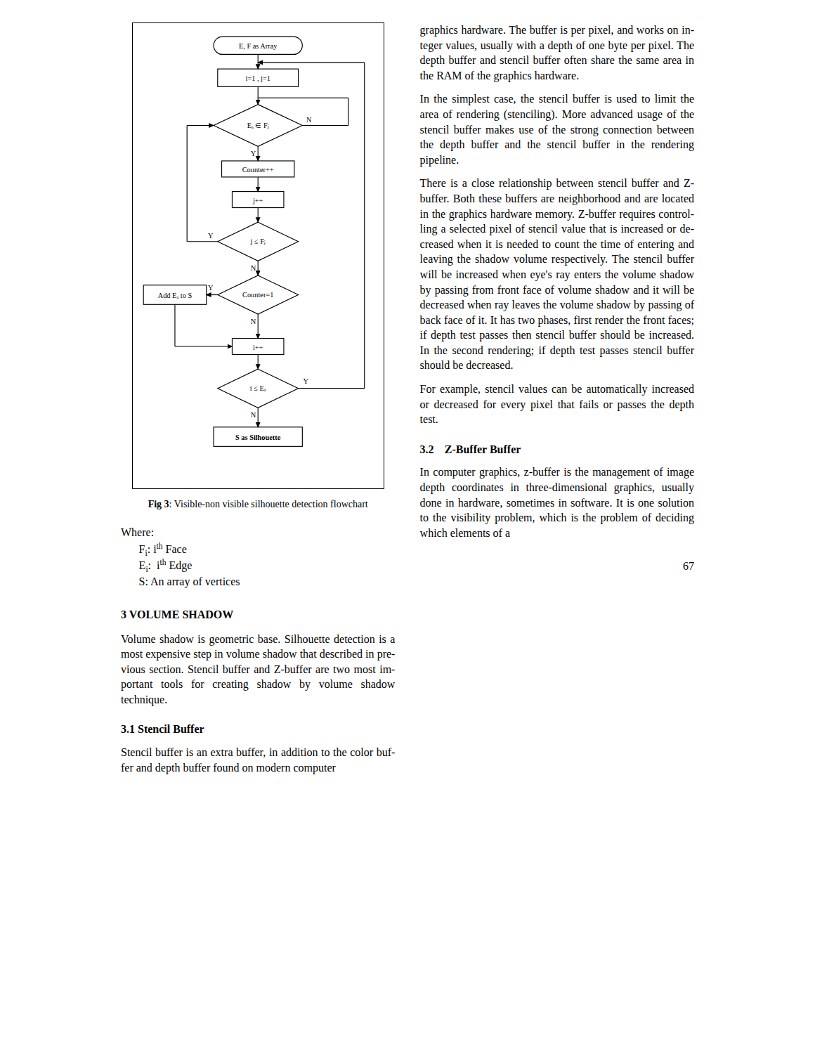E, F as Array i=1 , j=1 Eₐ ∈ Fⱼ N Y Counter++ j++ j ≤ Fⱼ Y N Counter=1 Y N Add Eₐ to S i++ i ≤ Eₐ Y N S as Silhouette
Fig 3: Visible-non visible silhouette detection flowchart
Where:
Fi: ith Face
Ei: ith Edge
S: An array of vertices
3 VOLUME SHADOW
Volume shadow is geometric base. Silhouette detection is a most expensive step in volume shadow that described in previous section. Stencil buffer and Z-buffer are two most important tools for creating shadow by volume shadow technique.
3.1 Stencil Buffer
Stencil buffer is an extra buffer, in addition to the color buffer and depth buffer found on modern computer
graphics hardware. The buffer is per pixel, and works on integer values, usually with a depth of one byte per pixel. The depth buffer and stencil buffer often share the same area in the RAM of the graphics hardware.
In the simplest case, the stencil buffer is used to limit the area of rendering (stenciling). More advanced usage of the stencil buffer makes use of the strong connection between the depth buffer and the stencil buffer in the rendering pipeline.
There is a close relationship between stencil buffer and Z-buffer. Both these buffers are neighborhood and are located in the graphics hardware memory. Z-buffer requires controlling a selected pixel of stencil value that is increased or decreased when it is needed to count the time of entering and leaving the shadow volume respectively. The stencil buffer will be increased when eye's ray enters the volume shadow by passing from front face of volume shadow and it will be decreased when ray leaves the volume shadow by passing of back face of it. It has two phases, first render the front faces; if depth test passes then stencil buffer should be increased. In the second rendering; if depth test passes stencil buffer should be decreased.
For example, stencil values can be automatically increased or decreased for every pixel that fails or passes the depth test.
3.2 Z-Buffer Buffer
In computer graphics, z-buffer is the management of image depth coordinates in three-dimensional graphics, usually done in hardware, sometimes in software. It is one solution to the visibility problem, which is the problem of deciding which elements of a
67